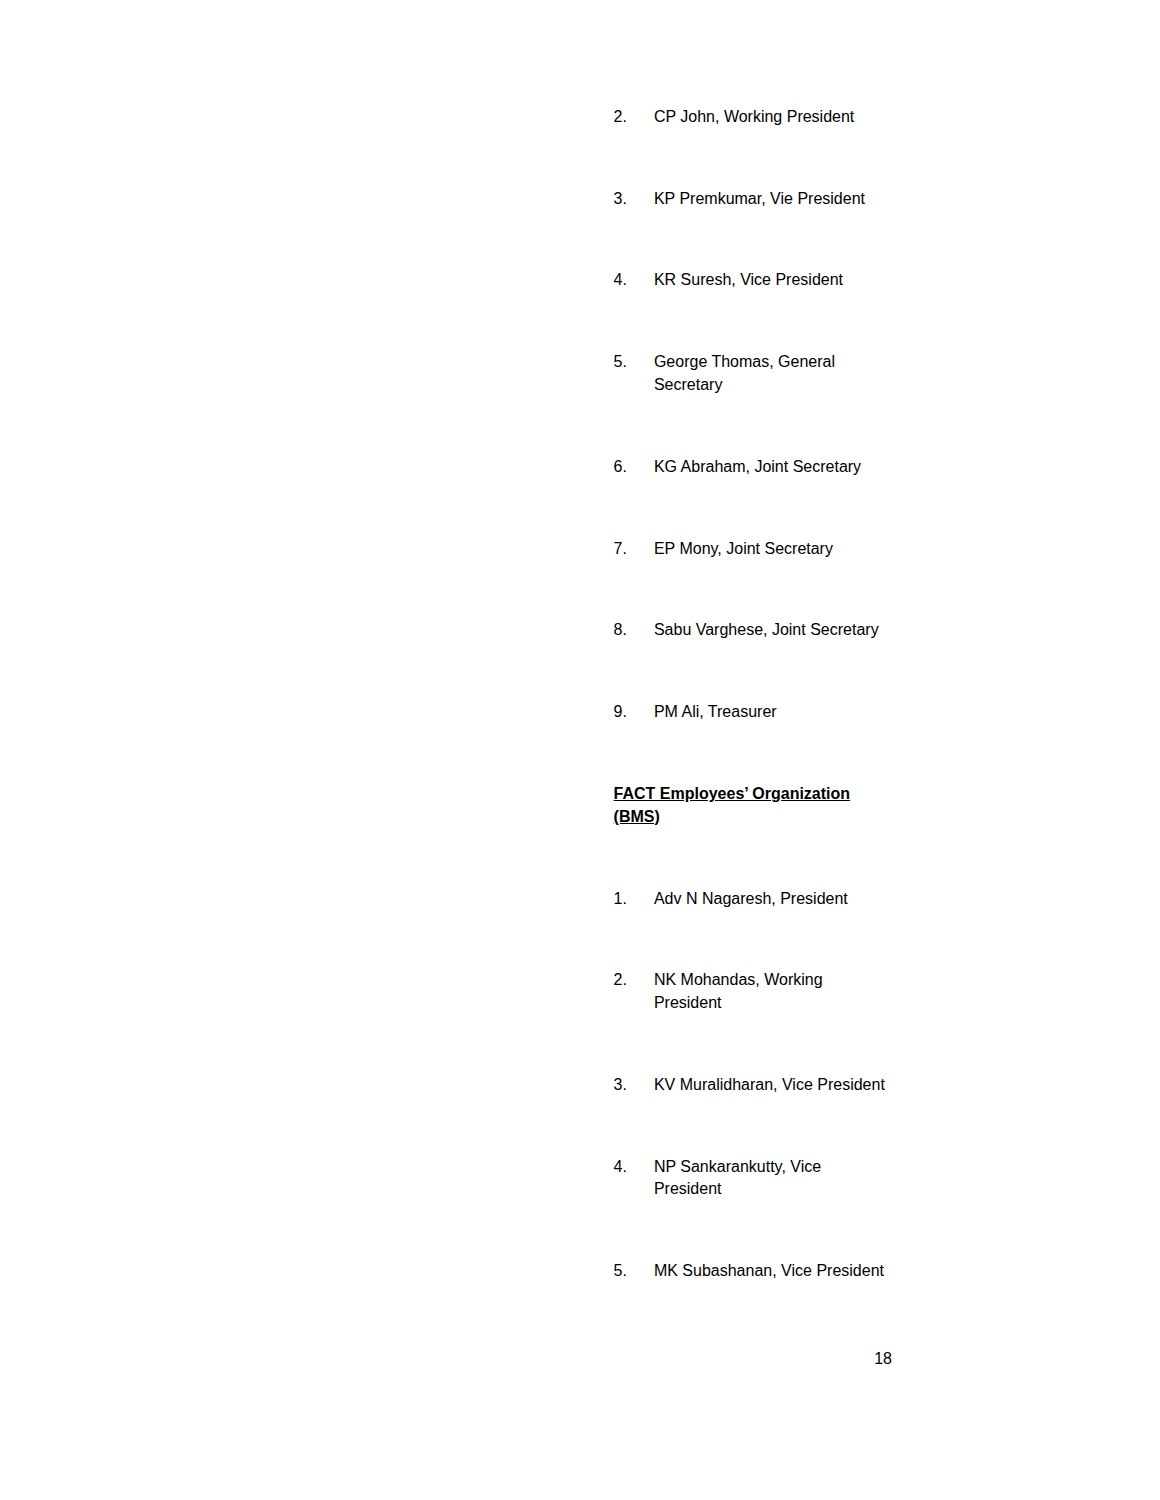2. CP John, Working President
3. KP Premkumar, Vie President
4. KR Suresh, Vice President
5. George Thomas, General Secretary
6. KG Abraham, Joint Secretary
7. EP Mony, Joint Secretary
8. Sabu Varghese, Joint Secretary
9. PM Ali, Treasurer
FACT Employees’ Organization (BMS)
1. Adv N Nagaresh, President
2. NK Mohandas, Working President
3. KV Muralidharan, Vice President
4. NP Sankarankutty, Vice President
5. MK Subashanan, Vice President
18